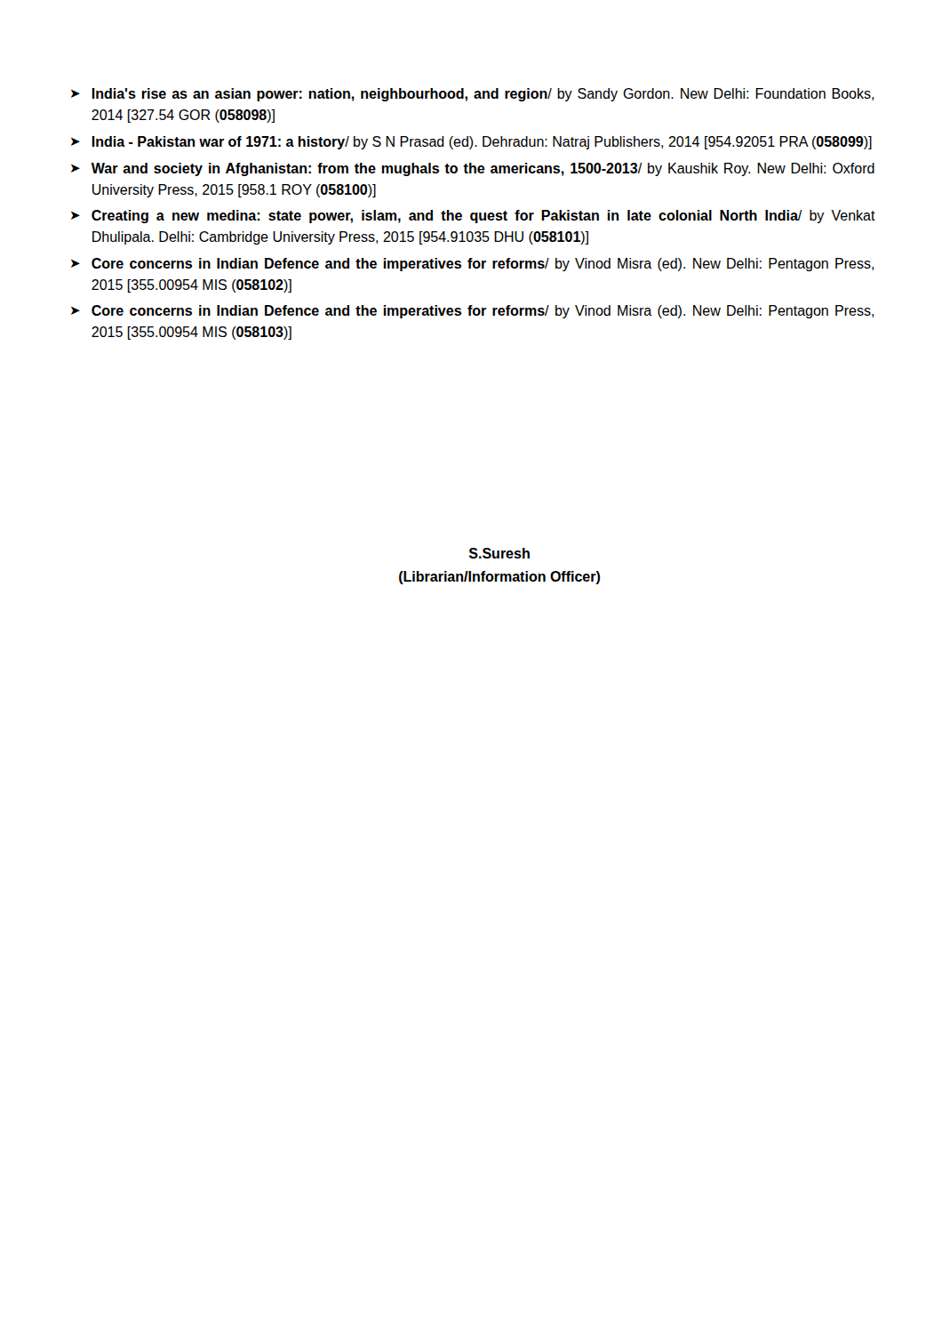India's rise as an asian power: nation, neighbourhood, and region/ by Sandy Gordon. New Delhi: Foundation Books, 2014 [327.54 GOR (058098)]
India - Pakistan war of 1971: a history/ by S N Prasad (ed). Dehradun: Natraj Publishers, 2014 [954.92051 PRA (058099)]
War and society in Afghanistan: from the mughals to the americans, 1500-2013/ by Kaushik Roy. New Delhi: Oxford University Press, 2015 [958.1 ROY (058100)]
Creating a new medina: state power, islam, and the quest for Pakistan in late colonial North India/ by Venkat Dhulipala. Delhi: Cambridge University Press, 2015 [954.91035 DHU (058101)]
Core concerns in Indian Defence and the imperatives for reforms/ by Vinod Misra (ed). New Delhi: Pentagon Press, 2015 [355.00954 MIS (058102)]
Core concerns in Indian Defence and the imperatives for reforms/ by Vinod Misra (ed). New Delhi: Pentagon Press, 2015 [355.00954 MIS (058103)]
S.Suresh (Librarian/Information Officer)